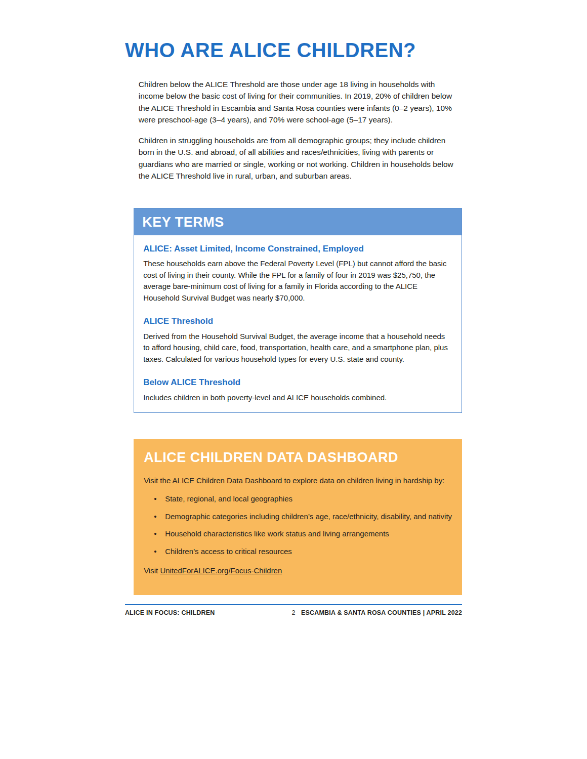Who are ALICE children?
Children below the ALICE Threshold are those under age 18 living in households with income below the basic cost of living for their communities. In 2019, 20% of children below the ALICE Threshold in Escambia and Santa Rosa counties were infants (0–2 years), 10% were preschool-age (3–4 years), and 70% were school-age (5–17 years).
Children in struggling households are from all demographic groups; they include children born in the U.S. and abroad, of all abilities and races/ethnicities, living with parents or guardians who are married or single, working or not working. Children in households below the ALICE Threshold live in rural, urban, and suburban areas.
Key Terms
ALICE: Asset Limited, Income Constrained, Employed
These households earn above the Federal Poverty Level (FPL) but cannot afford the basic cost of living in their county. While the FPL for a family of four in 2019 was $25,750, the average bare-minimum cost of living for a family in Florida according to the ALICE Household Survival Budget was nearly $70,000.
ALICE Threshold
Derived from the Household Survival Budget, the average income that a household needs to afford housing, child care, food, transportation, health care, and a smartphone plan, plus taxes. Calculated for various household types for every U.S. state and county.
Below ALICE Threshold
Includes children in both poverty-level and ALICE households combined.
ALICE Children Data Dashboard
Visit the ALICE Children Data Dashboard to explore data on children living in hardship by:
State, regional, and local geographies
Demographic categories including children’s age, race/ethnicity, disability, and nativity
Household characteristics like work status and living arrangements
Children’s access to critical resources
Visit UnitedForALICE.org/Focus-Children
ALICE IN FOCUS: CHILDREN
2
ESCAMBIA & SANTA ROSA COUNTIES | APRIL 2022